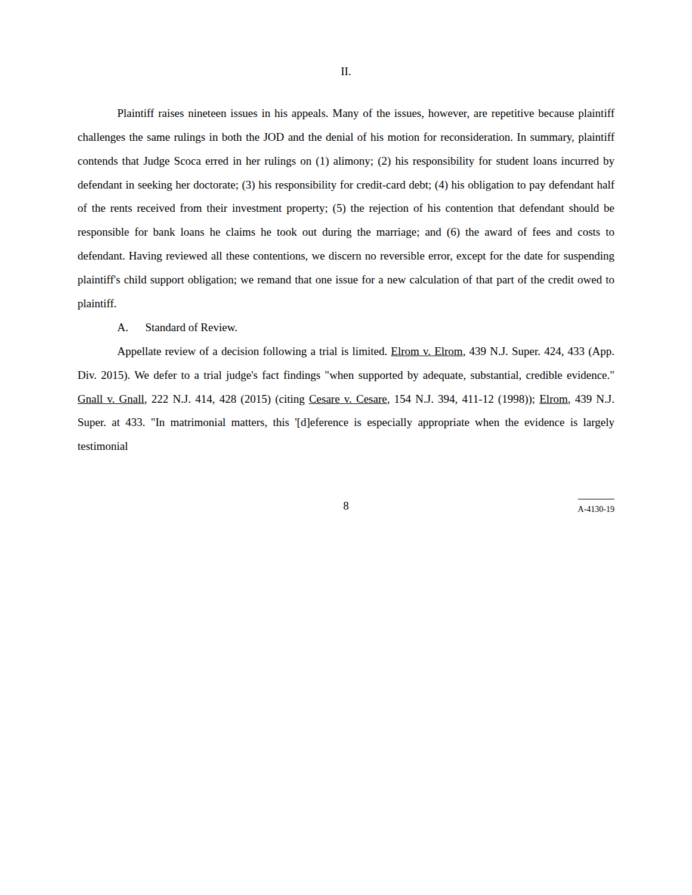II.
Plaintiff raises nineteen issues in his appeals. Many of the issues, however, are repetitive because plaintiff challenges the same rulings in both the JOD and the denial of his motion for reconsideration. In summary, plaintiff contends that Judge Scoca erred in her rulings on (1) alimony; (2) his responsibility for student loans incurred by defendant in seeking her doctorate; (3) his responsibility for credit-card debt; (4) his obligation to pay defendant half of the rents received from their investment property; (5) the rejection of his contention that defendant should be responsible for bank loans he claims he took out during the marriage; and (6) the award of fees and costs to defendant. Having reviewed all these contentions, we discern no reversible error, except for the date for suspending plaintiff's child support obligation; we remand that one issue for a new calculation of that part of the credit owed to plaintiff.
A. Standard of Review.
Appellate review of a decision following a trial is limited. Elrom v. Elrom, 439 N.J. Super. 424, 433 (App. Div. 2015). We defer to a trial judge's fact findings "when supported by adequate, substantial, credible evidence." Gnall v. Gnall, 222 N.J. 414, 428 (2015) (citing Cesare v. Cesare, 154 N.J. 394, 411-12 (1998)); Elrom, 439 N.J. Super. at 433. "In matrimonial matters, this '[d]eference is especially appropriate when the evidence is largely testimonial
8
A-4130-19